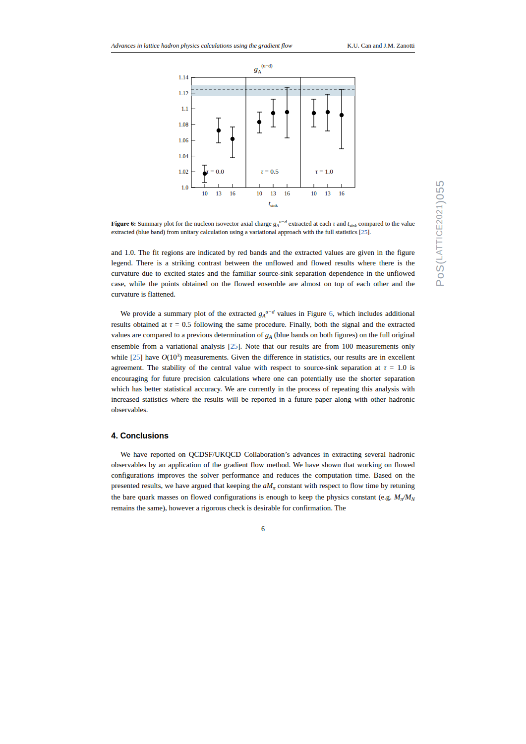Advances in lattice hadron physics calculations using the gradient flow
K.U. Can and J.M. Zanotti
PoS(LATTICE2021)055
gA(u−d) 1.14 1.12 1.1 1.08 1.06 1.04 1.02 1.0 10 13 16 10 13 16 10 13 16 tsink τ = 0.0 τ = 0.5 τ = 1.0
Figure 6: Summary plot for the nucleon isovector axial charge gAu−d extracted at each τ and tsink compared to the value extracted (blue band) from unitary calculation using a variational approach with the full statistics [25].
and 1.0. The fit regions are indicated by red bands and the extracted values are given in the figure legend. There is a striking contrast between the unflowed and flowed results where there is the curvature due to excited states and the familiar source-sink separation dependence in the unflowed case, while the points obtained on the flowed ensemble are almost on top of each other and the curvature is flattened.
We provide a summary plot of the extracted gAu−d values in Figure 6, which includes additional results obtained at τ = 0.5 following the same procedure. Finally, both the signal and the extracted values are compared to a previous determination of gA (blue bands on both figures) on the full original ensemble from a variational analysis [25]. Note that our results are from 100 measurements only while [25] have O(103) measurements. Given the difference in statistics, our results are in excellent agreement. The stability of the central value with respect to source-sink separation at τ = 1.0 is encouraging for future precision calculations where one can potentially use the shorter separation which has better statistical accuracy. We are currently in the process of repeating this analysis with increased statistics where the results will be reported in a future paper along with other hadronic observables.
4. Conclusions
We have reported on QCDSF/UKQCD Collaboration’s advances in extracting several hadronic observables by an application of the gradient flow method. We have shown that working on flowed configurations improves the solver performance and reduces the computation time. Based on the presented results, we have argued that keeping the aMπ constant with respect to flow time by retuning the bare quark masses on flowed configurations is enough to keep the physics constant (e.g. Mπ/MN remains the same), however a rigorous check is desirable for confirmation. The
6